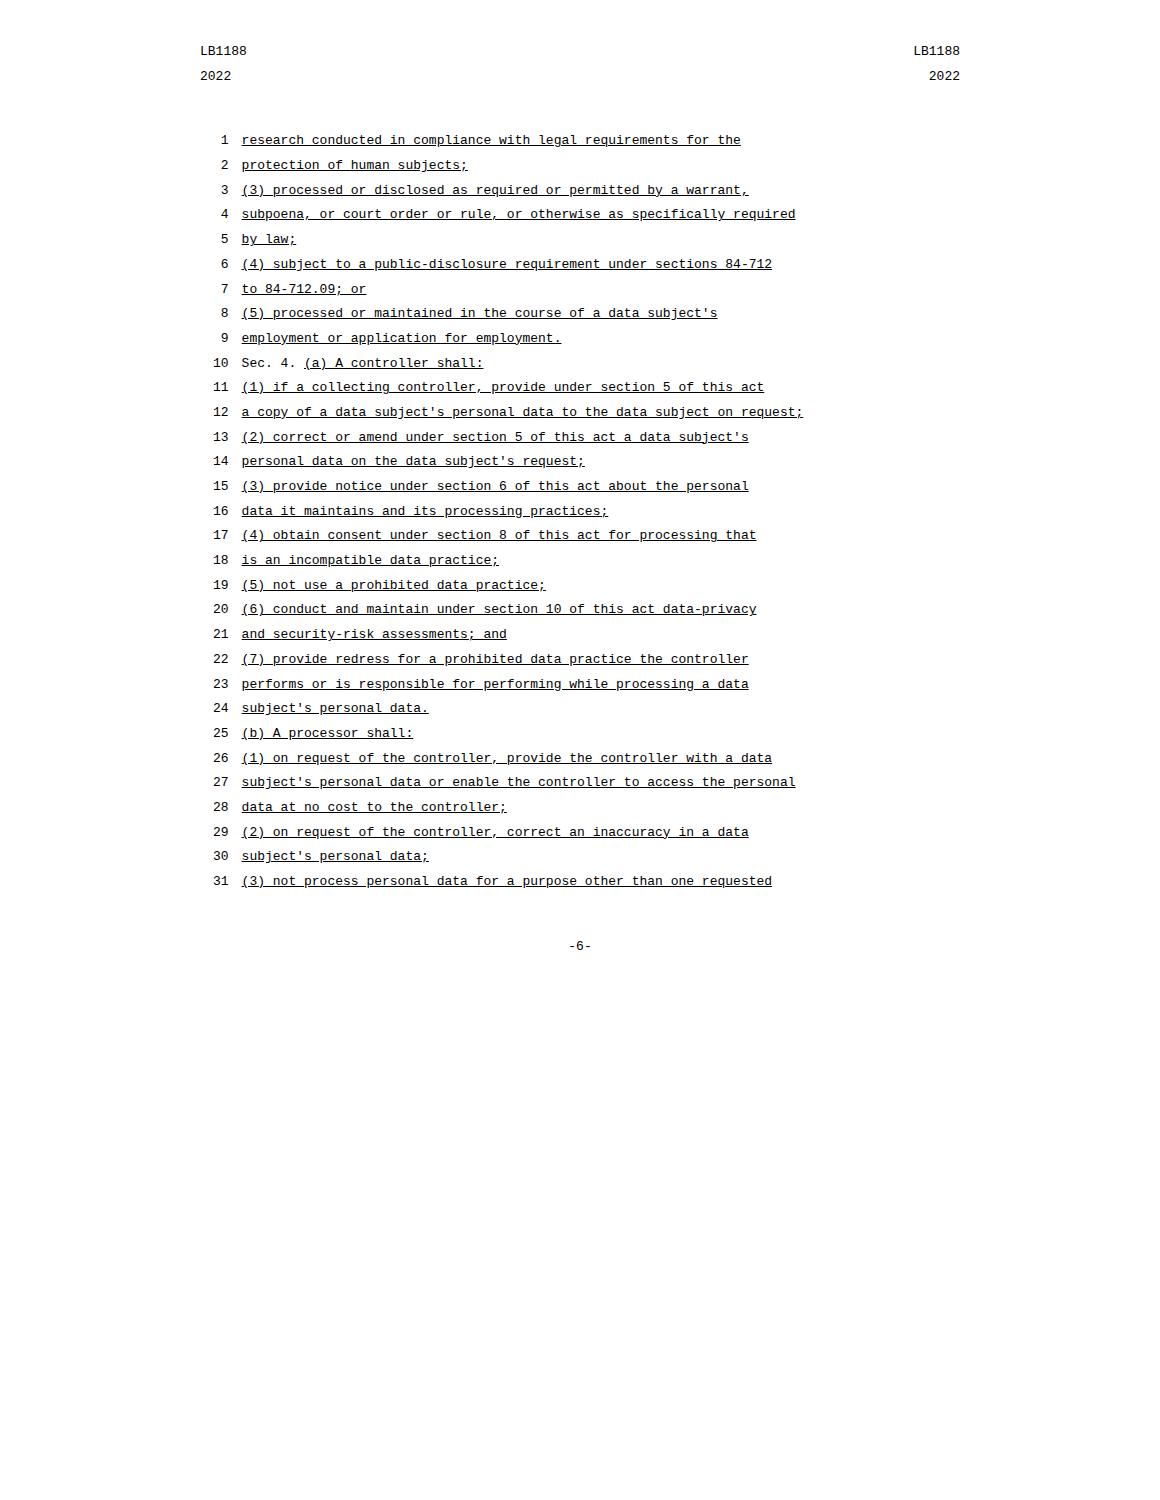LB1188
2022
LB1188
2022
research conducted in compliance with legal requirements for the
protection of human subjects;
(3) processed or disclosed as required or permitted by a warrant,
subpoena, or court order or rule, or otherwise as specifically required
by law;
(4) subject to a public-disclosure requirement under sections 84-712
to 84-712.09; or
(5) processed or maintained in the course of a data subject's
employment or application for employment.
Sec. 4. (a) A controller shall:
(1) if a collecting controller, provide under section 5 of this act
a copy of a data subject's personal data to the data subject on request;
(2) correct or amend under section 5 of this act a data subject's
personal data on the data subject's request;
(3) provide notice under section 6 of this act about the personal
data it maintains and its processing practices;
(4) obtain consent under section 8 of this act for processing that
is an incompatible data practice;
(5) not use a prohibited data practice;
(6) conduct and maintain under section 10 of this act data-privacy
and security-risk assessments; and
(7) provide redress for a prohibited data practice the controller
performs or is responsible for performing while processing a data
subject's personal data.
(b) A processor shall:
(1) on request of the controller, provide the controller with a data
subject's personal data or enable the controller to access the personal
data at no cost to the controller;
(2) on request of the controller, correct an inaccuracy in a data
subject's personal data;
(3) not process personal data for a purpose other than one requested
-6-